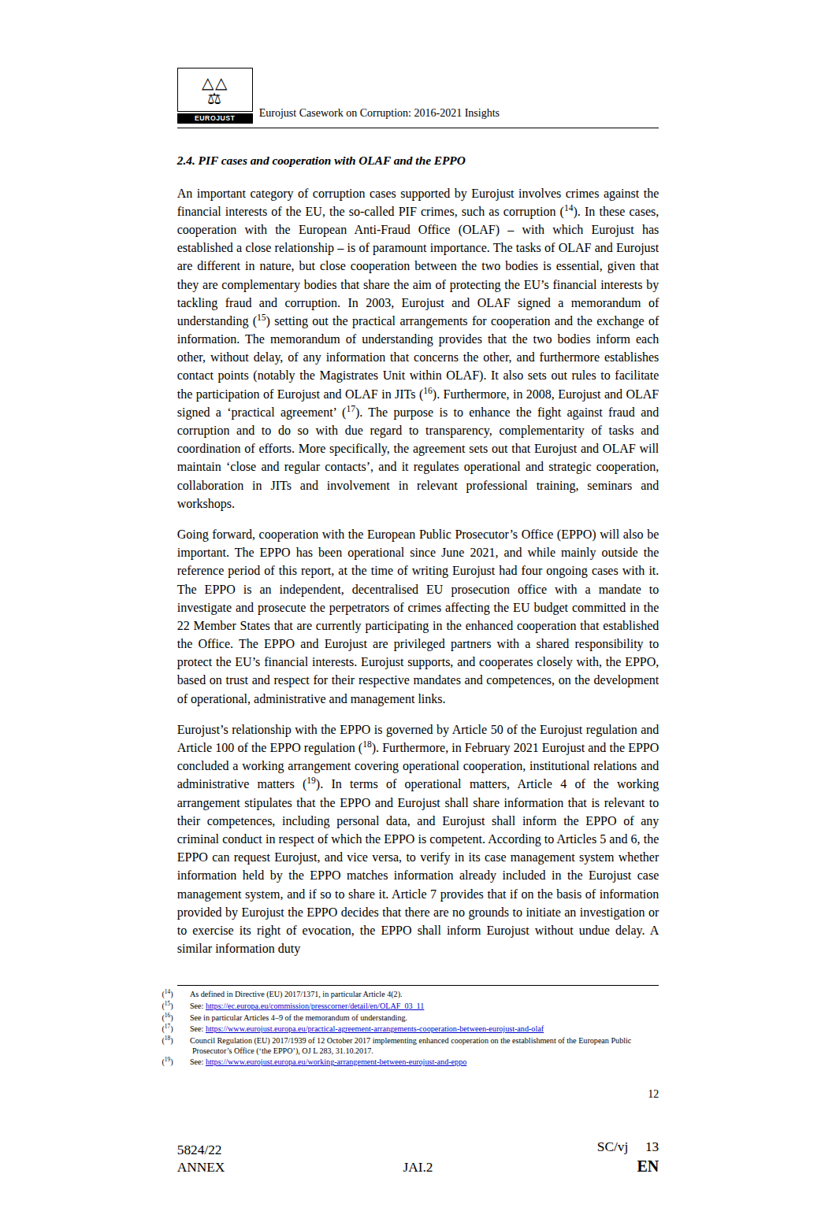△△
⚖ EUROJUST
Eurojust Casework on Corruption: 2016-2021 Insights
2.4. PIF cases and cooperation with OLAF and the EPPO
An important category of corruption cases supported by Eurojust involves crimes against the financial interests of the EU, the so-called PIF crimes, such as corruption (14). In these cases, cooperation with the European Anti-Fraud Office (OLAF) – with which Eurojust has established a close relationship – is of paramount importance. The tasks of OLAF and Eurojust are different in nature, but close cooperation between the two bodies is essential, given that they are complementary bodies that share the aim of protecting the EU’s financial interests by tackling fraud and corruption. In 2003, Eurojust and OLAF signed a memorandum of understanding (15) setting out the practical arrangements for cooperation and the exchange of information. The memorandum of understanding provides that the two bodies inform each other, without delay, of any information that concerns the other, and furthermore establishes contact points (notably the Magistrates Unit within OLAF). It also sets out rules to facilitate the participation of Eurojust and OLAF in JITs (16). Furthermore, in 2008, Eurojust and OLAF signed a ‘practical agreement’ (17). The purpose is to enhance the fight against fraud and corruption and to do so with due regard to transparency, complementarity of tasks and coordination of efforts. More specifically, the agreement sets out that Eurojust and OLAF will maintain ‘close and regular contacts’, and it regulates operational and strategic cooperation, collaboration in JITs and involvement in relevant professional training, seminars and workshops.
Going forward, cooperation with the European Public Prosecutor’s Office (EPPO) will also be important. The EPPO has been operational since June 2021, and while mainly outside the reference period of this report, at the time of writing Eurojust had four ongoing cases with it. The EPPO is an independent, decentralised EU prosecution office with a mandate to investigate and prosecute the perpetrators of crimes affecting the EU budget committed in the 22 Member States that are currently participating in the enhanced cooperation that established the Office. The EPPO and Eurojust are privileged partners with a shared responsibility to protect the EU’s financial interests. Eurojust supports, and cooperates closely with, the EPPO, based on trust and respect for their respective mandates and competences, on the development of operational, administrative and management links.
Eurojust’s relationship with the EPPO is governed by Article 50 of the Eurojust regulation and Article 100 of the EPPO regulation (18). Furthermore, in February 2021 Eurojust and the EPPO concluded a working arrangement covering operational cooperation, institutional relations and administrative matters (19). In terms of operational matters, Article 4 of the working arrangement stipulates that the EPPO and Eurojust shall share information that is relevant to their competences, including personal data, and Eurojust shall inform the EPPO of any criminal conduct in respect of which the EPPO is competent. According to Articles 5 and 6, the EPPO can request Eurojust, and vice versa, to verify in its case management system whether information held by the EPPO matches information already included in the Eurojust case management system, and if so to share it. Article 7 provides that if on the basis of information provided by Eurojust the EPPO decides that there are no grounds to initiate an investigation or to exercise its right of evocation, the EPPO shall inform Eurojust without undue delay. A similar information duty
(14) As defined in Directive (EU) 2017/1371, in particular Article 4(2).
(15) See: https://ec.europa.eu/commission/presscorner/detail/en/OLAF_03_11
(16) See in particular Articles 4–9 of the memorandum of understanding.
(17) See: https://www.eurojust.europa.eu/practical-agreement-arrangements-cooperation-between-eurojust-and-olaf
(18) Council Regulation (EU) 2017/1939 of 12 October 2017 implementing enhanced cooperation on the establishment of the European Public Prosecutor’s Office (‘the EPPO’), OJ L 283, 31.10.2017.
(19) See: https://www.eurojust.europa.eu/working-arrangement-between-eurojust-and-eppo
12
5824/22
ANNEX
JAI.2
SC/vj 13
EN